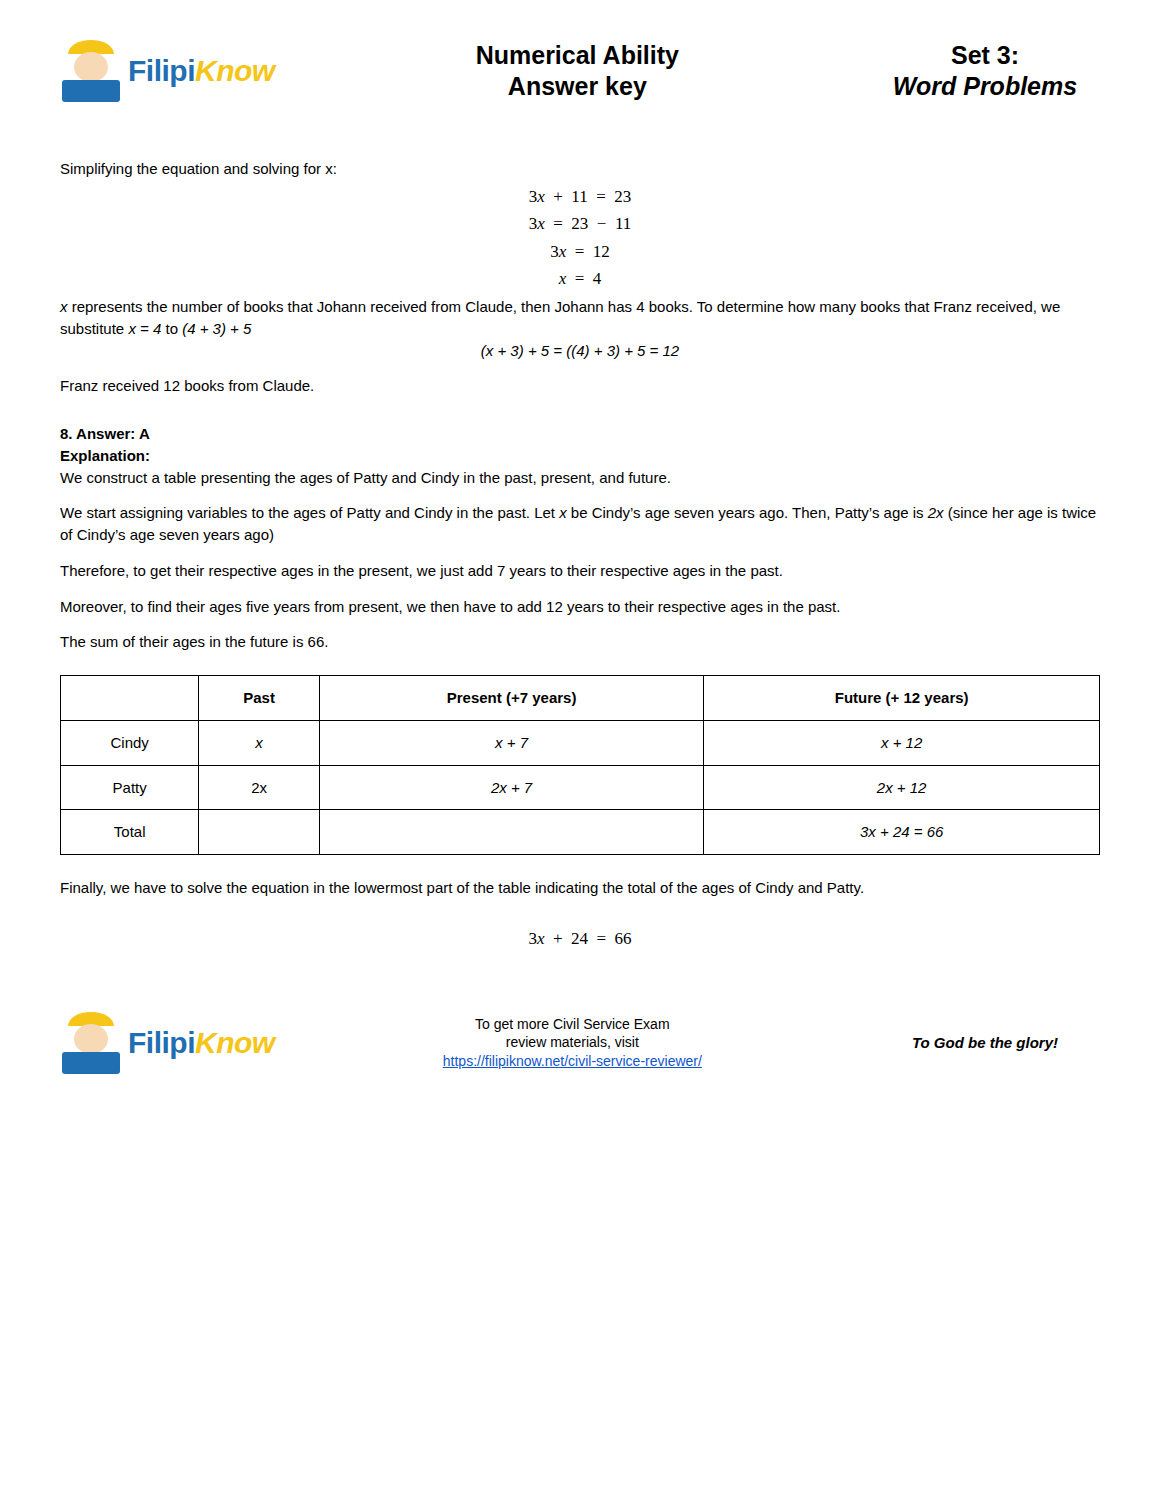Filipi Know
Numerical Ability
Answer key
Set 3:
Word Problems
Simplifying the equation and solving for x:
3x + 11 = 23 3x = 23 − 11 3x = 12 x = 4
x represents the number of books that Johann received from Claude, then Johann has 4 books. To determine how many books that Franz received, we substitute x = 4 to (4 + 3) + 5
(x + 3) + 5 = ((4) + 3) + 5 = 12
Franz received 12 books from Claude.
8. Answer: A
Explanation:
We construct a table presenting the ages of Patty and Cindy in the past, present, and future.
We start assigning variables to the ages of Patty and Cindy in the past. Let x be Cindy’s age seven years ago. Then, Patty’s age is 2x (since her age is twice of Cindy’s age seven years ago)
Therefore, to get their respective ages in the present, we just add 7 years to their respective ages in the past.
Moreover, to find their ages five years from present, we then have to add 12 years to their respective ages in the past.
The sum of their ages in the future is 66.
| | Past | Present (+7 years) | Future (+ 12 years) |
| --- | --- | --- | --- |
| Cindy | x | x + 7 | x + 12 |
| Patty | 2x | 2x + 7 | 2x + 12 |
| Total | | | 3x + 24 = 66 |
Finally, we have to solve the equation in the lowermost part of the table indicating the total of the ages of Cindy and Patty.
3x + 24 = 66
Filipi Know
To get more Civil Service Exam
review materials, visit
https://filipiknow.net/civil-service-reviewer/
To God be the glory!